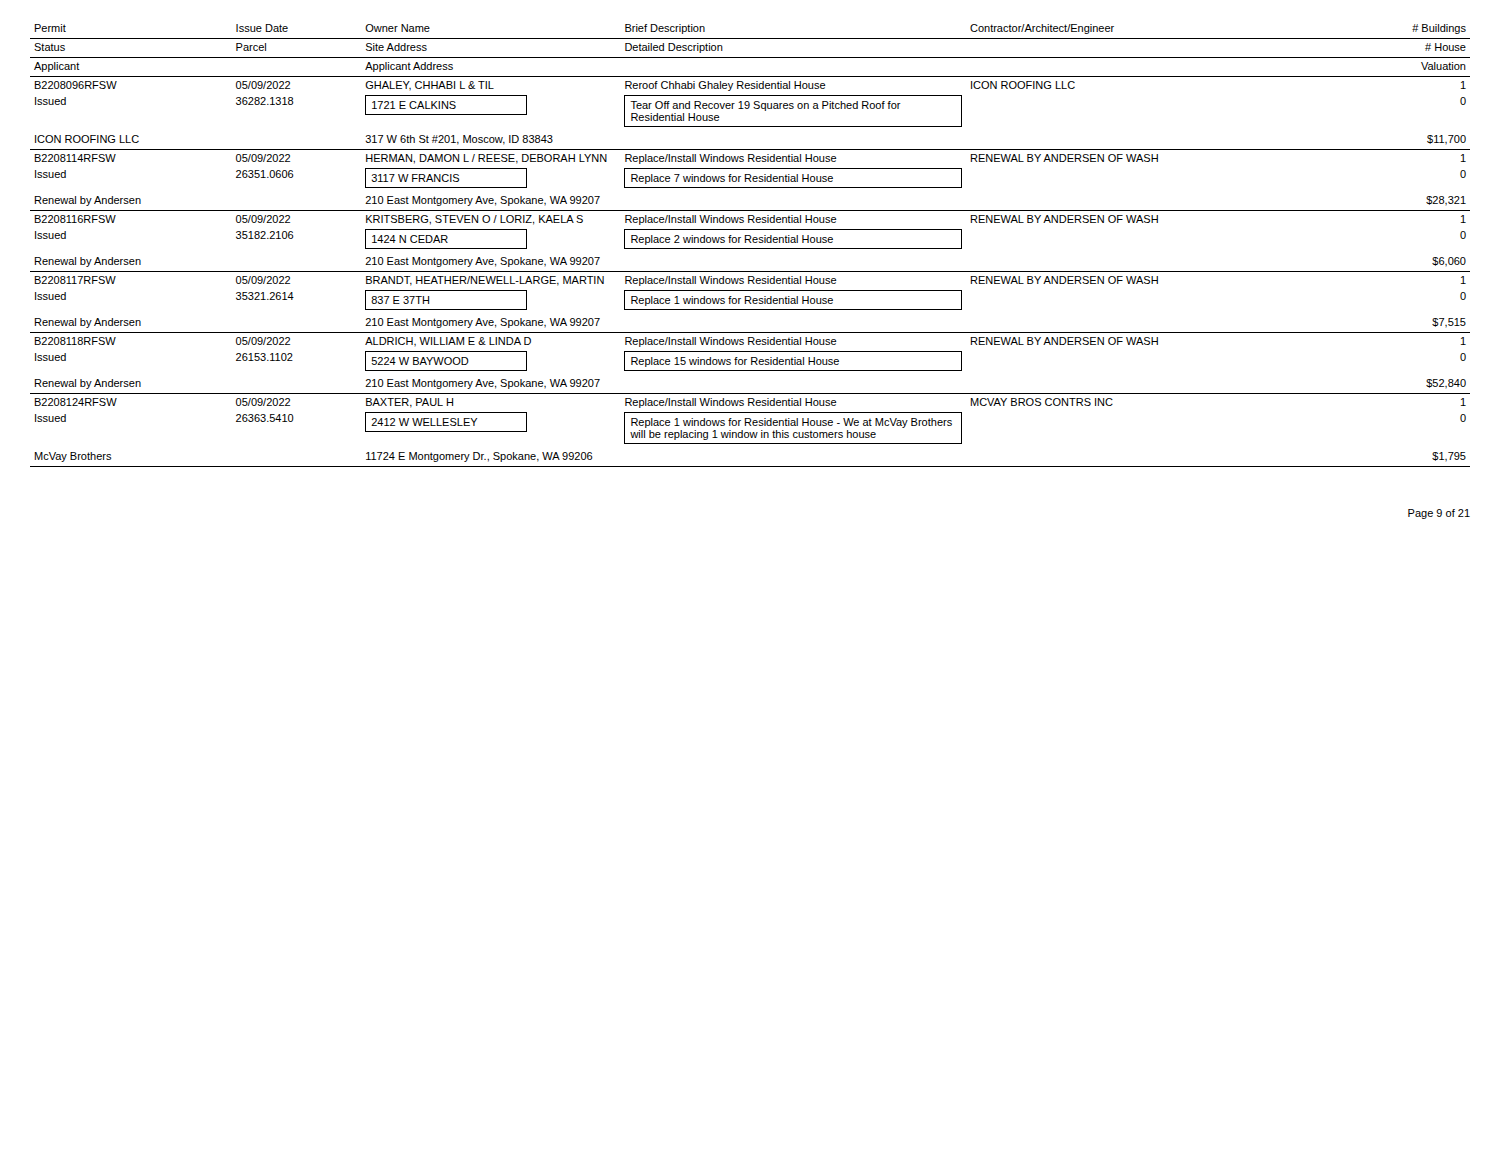| Permit | Issue Date | Owner Name | Brief Description | Contractor/Architect/Engineer | # Buildings |
| --- | --- | --- | --- | --- | --- |
| Status | Parcel | Site Address | Detailed Description | | # House |
| Applicant | | Applicant Address | | | Valuation |
| B2208096RFSW | 05/09/2022 | GHALEY, CHHABI L & TIL | Reroof Chhabi Ghaley Residential House | ICON ROOFING LLC | 1 |
| Issued | 36282.1318 | 1721 E CALKINS | Tear Off and Recover 19 Squares on a Pitched Roof for Residential House | | 0 |
| ICON ROOFING LLC | | 317 W 6th St #201, Moscow, ID 83843 | $11,700 |
| B2208114RFSW | 05/09/2022 | HERMAN, DAMON L / REESE, DEBORAH LYNN | Replace/Install Windows Residential House | RENEWAL BY ANDERSEN OF WASH | 1 |
| Issued | 26351.0606 | 3117 W FRANCIS | Replace 7 windows for Residential House | | 0 |
| Renewal by Andersen | | 210 East Montgomery Ave, Spokane, WA 99207 | $28,321 |
| B2208116RFSW | 05/09/2022 | KRITSBERG, STEVEN O / LORIZ, KAELA S | Replace/Install Windows Residential House | RENEWAL BY ANDERSEN OF WASH | 1 |
| Issued | 35182.2106 | 1424 N CEDAR | Replace 2 windows for Residential House | | 0 |
| Renewal by Andersen | | 210 East Montgomery Ave, Spokane, WA 99207 | $6,060 |
| B2208117RFSW | 05/09/2022 | BRANDT, HEATHER/NEWELL-LARGE, MARTIN | Replace/Install Windows Residential House | RENEWAL BY ANDERSEN OF WASH | 1 |
| Issued | 35321.2614 | 837 E 37TH | Replace 1 windows for Residential House | | 0 |
| Renewal by Andersen | | 210 East Montgomery Ave, Spokane, WA 99207 | $7,515 |
| B2208118RFSW | 05/09/2022 | ALDRICH, WILLIAM E & LINDA D | Replace/Install Windows Residential House | RENEWAL BY ANDERSEN OF WASH | 1 |
| Issued | 26153.1102 | 5224 W BAYWOOD | Replace 15 windows for Residential House | | 0 |
| Renewal by Andersen | | 210 East Montgomery Ave, Spokane, WA 99207 | $52,840 |
| B2208124RFSW | 05/09/2022 | BAXTER, PAUL H | Replace/Install Windows Residential House | MCVAY BROS CONTRS INC | 1 |
| Issued | 26363.5410 | 2412 W WELLESLEY | Replace 1 windows for Residential House - We at McVay Brothers will be replacing 1 window in this customers house | | 0 |
| McVay Brothers | | 11724 E Montgomery Dr., Spokane, WA 99206 | $1,795 |
Page 9 of 21